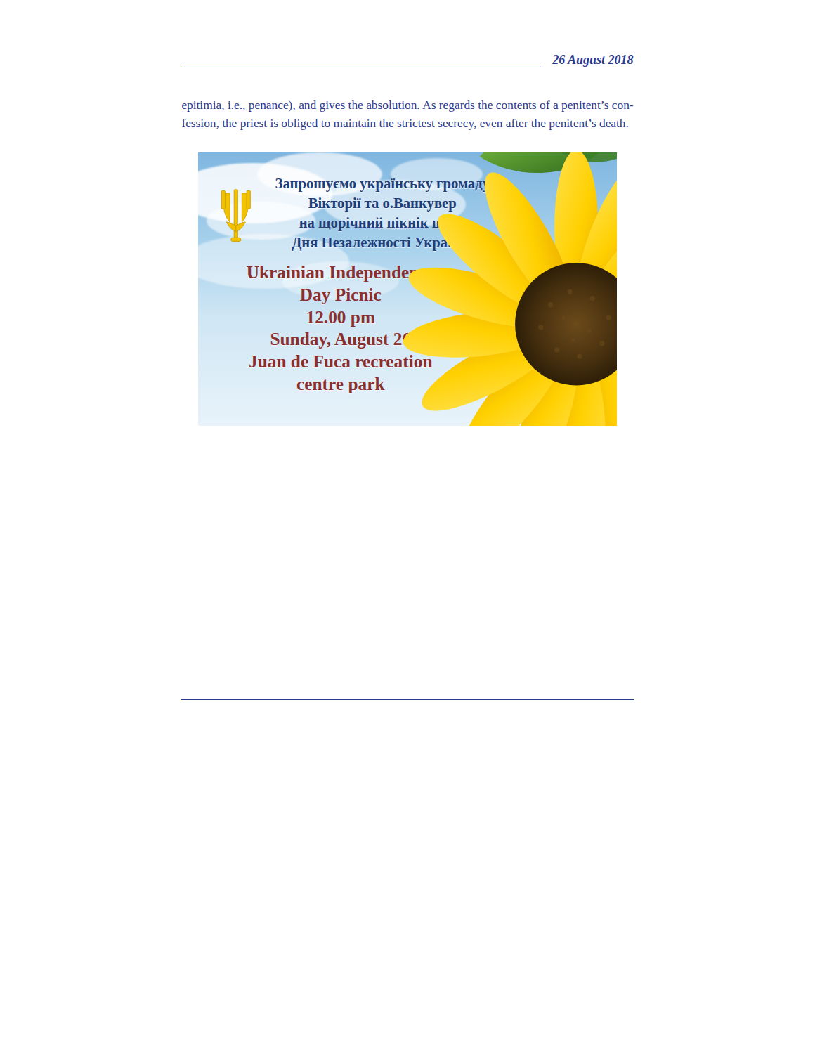26 August 2018
epitimia, i.e., penance), and gives the absolution. As regards the contents of a penitent’s confession, the priest is obliged to maintain the strictest secrecy, even after the penitent’s death.
Запрошуємо українську громаду
Вікторії та о.Ванкувер
на щорічний пікнік щодо
Дня Незалежності України!
Ukrainian Independence Day Picnic 12.00 pm Sunday, August 26 Juan de Fuca recreation centre park